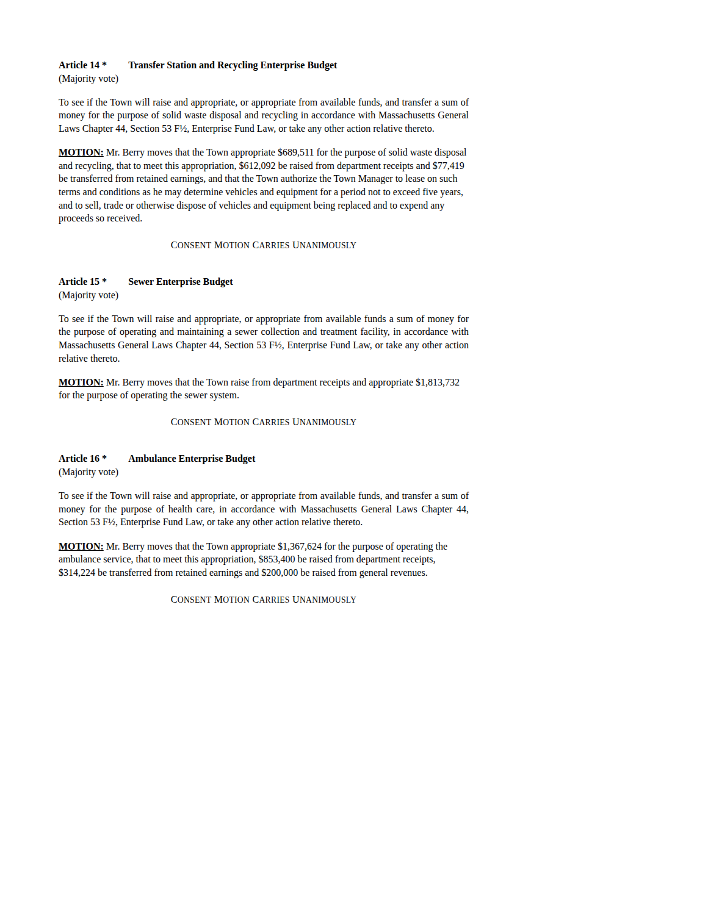Article 14 *Transfer Station and Recycling Enterprise Budget
(Majority vote)
To see if the Town will raise and appropriate, or appropriate from available funds, and transfer a sum of money for the purpose of solid waste disposal and recycling in accordance with Massachusetts General Laws Chapter 44, Section 53 F½, Enterprise Fund Law, or take any other action relative thereto.
MOTION: Mr. Berry moves that the Town appropriate $689,511 for the purpose of solid waste disposal and recycling, that to meet this appropriation, $612,092 be raised from department receipts and $77,419 be transferred from retained earnings, and that the Town authorize the Town Manager to lease on such terms and conditions as he may determine vehicles and equipment for a period not to exceed five years, and to sell, trade or otherwise dispose of vehicles and equipment being replaced and to expend any proceeds so received.
CONSENT MOTION CARRIES UNANIMOUSLY
Article 15 *Sewer Enterprise Budget
(Majority vote)
To see if the Town will raise and appropriate, or appropriate from available funds a sum of money for the purpose of operating and maintaining a sewer collection and treatment facility, in accordance with Massachusetts General Laws Chapter 44, Section 53 F½, Enterprise Fund Law, or take any other action relative thereto.
MOTION: Mr. Berry moves that the Town raise from department receipts and appropriate $1,813,732 for the purpose of operating the sewer system.
CONSENT MOTION CARRIES UNANIMOUSLY
Article 16 *Ambulance Enterprise Budget
(Majority vote)
To see if the Town will raise and appropriate, or appropriate from available funds, and transfer a sum of money for the purpose of health care, in accordance with Massachusetts General Laws Chapter 44, Section 53 F½, Enterprise Fund Law, or take any other action relative thereto.
MOTION: Mr. Berry moves that the Town appropriate $1,367,624 for the purpose of operating the ambulance service, that to meet this appropriation, $853,400 be raised from department receipts, $314,224 be transferred from retained earnings and $200,000 be raised from general revenues.
CONSENT MOTION CARRIES UNANIMOUSLY